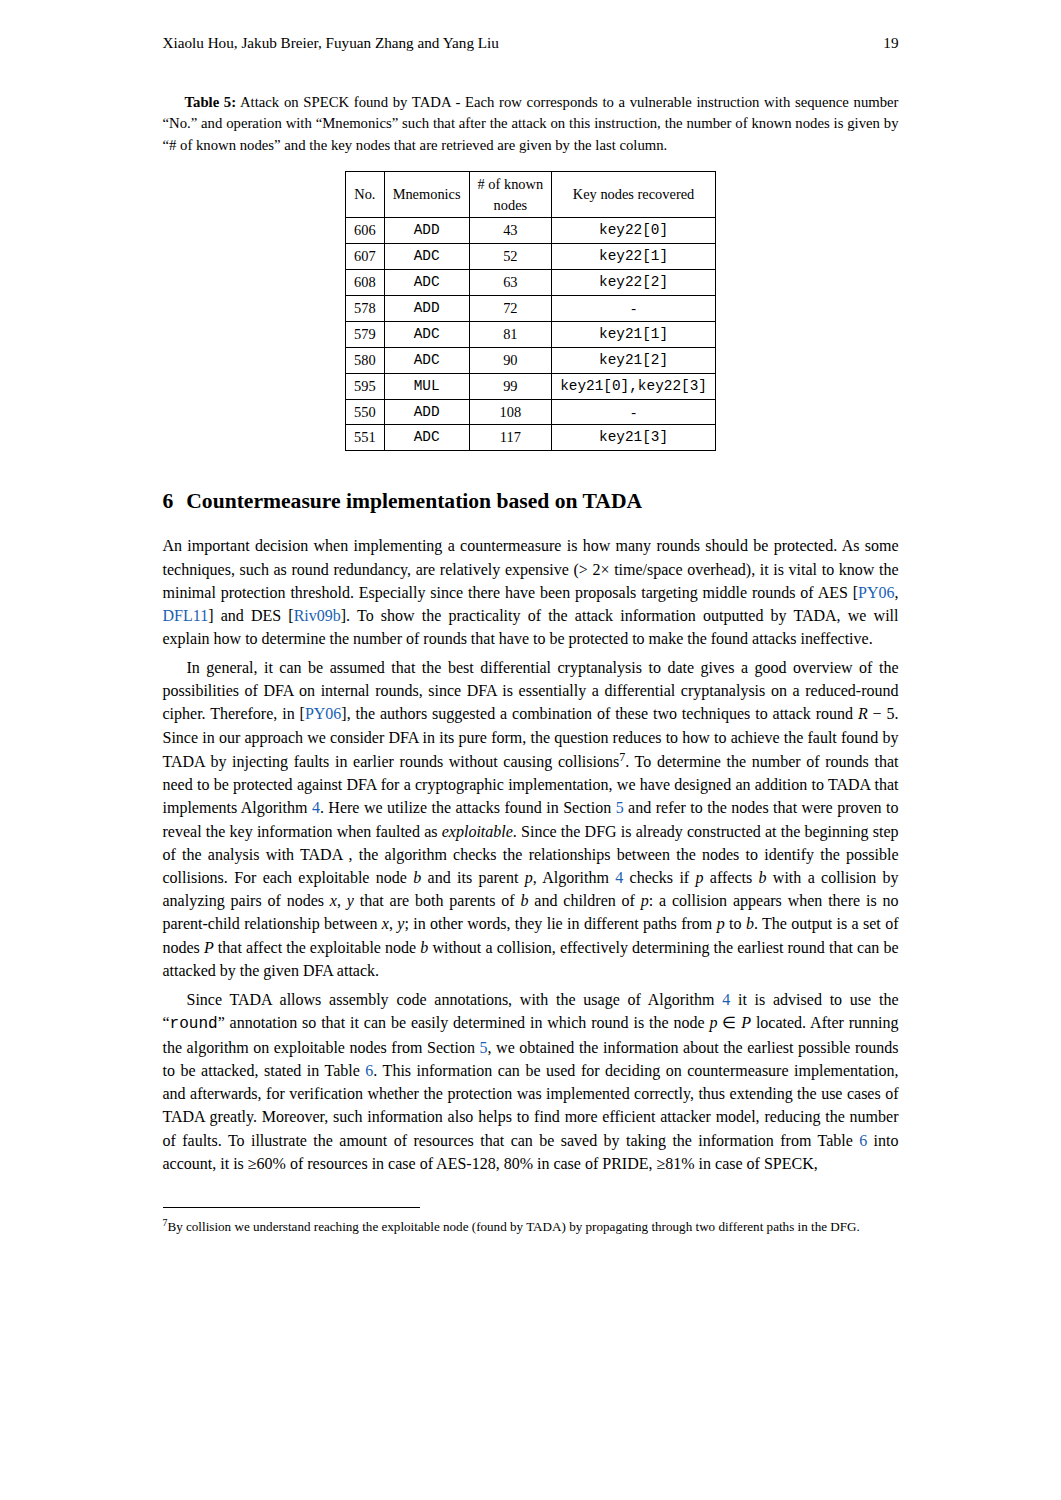Xiaolu Hou, Jakub Breier, Fuyuan Zhang and Yang Liu 19
Table 5: Attack on SPECK found by TADA - Each row corresponds to a vulnerable instruction with sequence number “No.” and operation with “Mnemonics” such that after the attack on this instruction, the number of known nodes is given by “# of known nodes” and the key nodes that are retrieved are given by the last column.
| No. | Mnemonics | # of known nodes | Key nodes recovered |
| --- | --- | --- | --- |
| 606 | ADD | 43 | key22[0] |
| 607 | ADC | 52 | key22[1] |
| 608 | ADC | 63 | key22[2] |
| 578 | ADD | 72 | - |
| 579 | ADC | 81 | key21[1] |
| 580 | ADC | 90 | key21[2] |
| 595 | MUL | 99 | key21[0],key22[3] |
| 550 | ADD | 108 | - |
| 551 | ADC | 117 | key21[3] |
6 Countermeasure implementation based on TADA
An important decision when implementing a countermeasure is how many rounds should be protected. As some techniques, such as round redundancy, are relatively expensive (> 2× time/space overhead), it is vital to know the minimal protection threshold. Especially since there have been proposals targeting middle rounds of AES [PY06, DFL11] and DES [Riv09b]. To show the practicality of the attack information outputted by TADA, we will explain how to determine the number of rounds that have to be protected to make the found attacks ineffective.
In general, it can be assumed that the best differential cryptanalysis to date gives a good overview of the possibilities of DFA on internal rounds, since DFA is essentially a differential cryptanalysis on a reduced-round cipher. Therefore, in [PY06], the authors suggested a combination of these two techniques to attack round R − 5. Since in our approach we consider DFA in its pure form, the question reduces to how to achieve the fault found by TADA by injecting faults in earlier rounds without causing collisions7. To determine the number of rounds that need to be protected against DFA for a cryptographic implementation, we have designed an addition to TADA that implements Algorithm 4. Here we utilize the attacks found in Section 5 and refer to the nodes that were proven to reveal the key information when faulted as exploitable. Since the DFG is already constructed at the beginning step of the analysis with TADA , the algorithm checks the relationships between the nodes to identify the possible collisions. For each exploitable node b and its parent p, Algorithm 4 checks if p affects b with a collision by analyzing pairs of nodes x, y that are both parents of b and children of p: a collision appears when there is no parent-child relationship between x, y; in other words, they lie in different paths from p to b. The output is a set of nodes P that affect the exploitable node b without a collision, effectively determining the earliest round that can be attacked by the given DFA attack.
Since TADA allows assembly code annotations, with the usage of Algorithm 4 it is advised to use the “round” annotation so that it can be easily determined in which round is the node p ∈ P located. After running the algorithm on exploitable nodes from Section 5, we obtained the information about the earliest possible rounds to be attacked, stated in Table 6. This information can be used for deciding on countermeasure implementation, and afterwards, for verification whether the protection was implemented correctly, thus extending the use cases of TADA greatly. Moreover, such information also helps to find more efficient attacker model, reducing the number of faults. To illustrate the amount of resources that can be saved by taking the information from Table 6 into account, it is ≥60% of resources in case of AES-128, 80% in case of PRIDE, ≥81% in case of SPECK,
7By collision we understand reaching the exploitable node (found by TADA) by propagating through two different paths in the DFG.